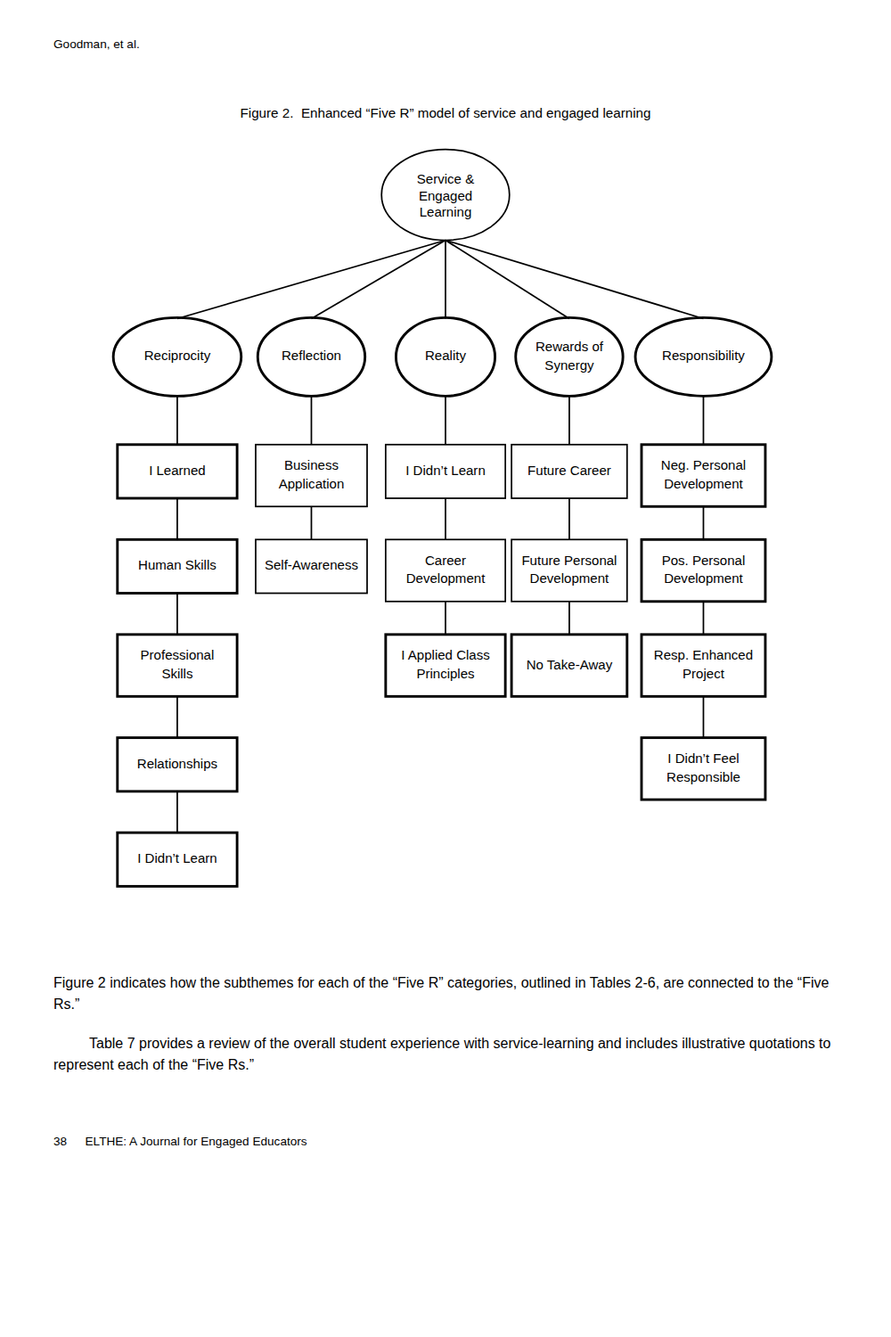Goodman, et al.
Figure 2. Enhanced “Five R” model of service and engaged learning
Enhanced Five R model of service and engaged learning A hierarchy diagram. The top node, Service and Engaged Learning, branches to five nodes: Reciprocity, Reflection, Reality, Rewards of Synergy, and Responsibility. Each of these leads to a vertical chain of boxes listing subthemes. Service & Engaged Learning Reciprocity Reflection Reality Rewards of Synergy Responsibility I Learned Human Skills Professional Skills Relationships I Didn’t Learn Business Application Self-Awareness I Didn’t Learn Career Development I Applied Class Principles Future Career Future Personal Development No Take-Away Neg. Personal Development Pos. Personal Development Resp. Enhanced Project I Didn’t Feel Responsible
Figure 2 indicates how the subthemes for each of the “Five R” categories, outlined in Tables 2-6, are connected to the “Five Rs.”
Table 7 provides a review of the overall student experience with service-learning and includes illustrative quotations to represent each of the “Five Rs.”
38 ELTHE: A Journal for Engaged Educators